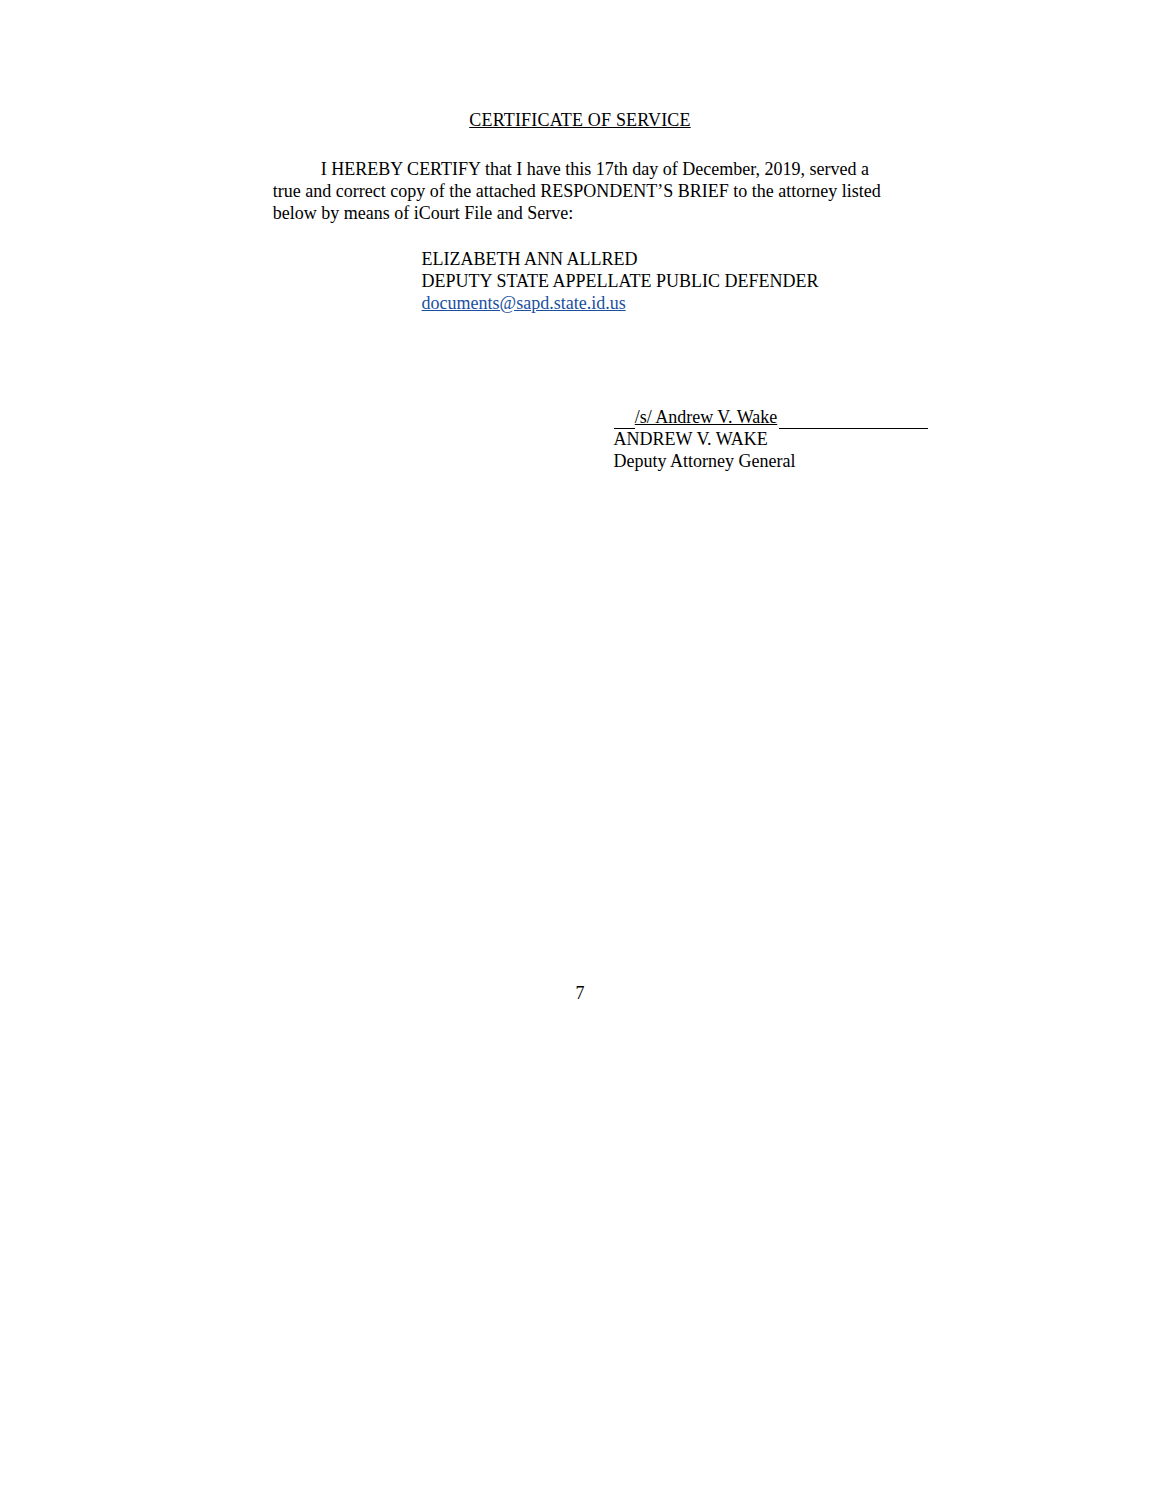CERTIFICATE OF SERVICE
I HEREBY CERTIFY that I have this 17th day of December, 2019, served a true and correct copy of the attached RESPONDENT’S BRIEF to the attorney listed below by means of iCourt File and Serve:
ELIZABETH ANN ALLRED DEPUTY STATE APPELLATE PUBLIC DEFENDER documents@sapd.state.id.us
/s/ Andrew V. Wake ANDREW V. WAKE Deputy Attorney General
7